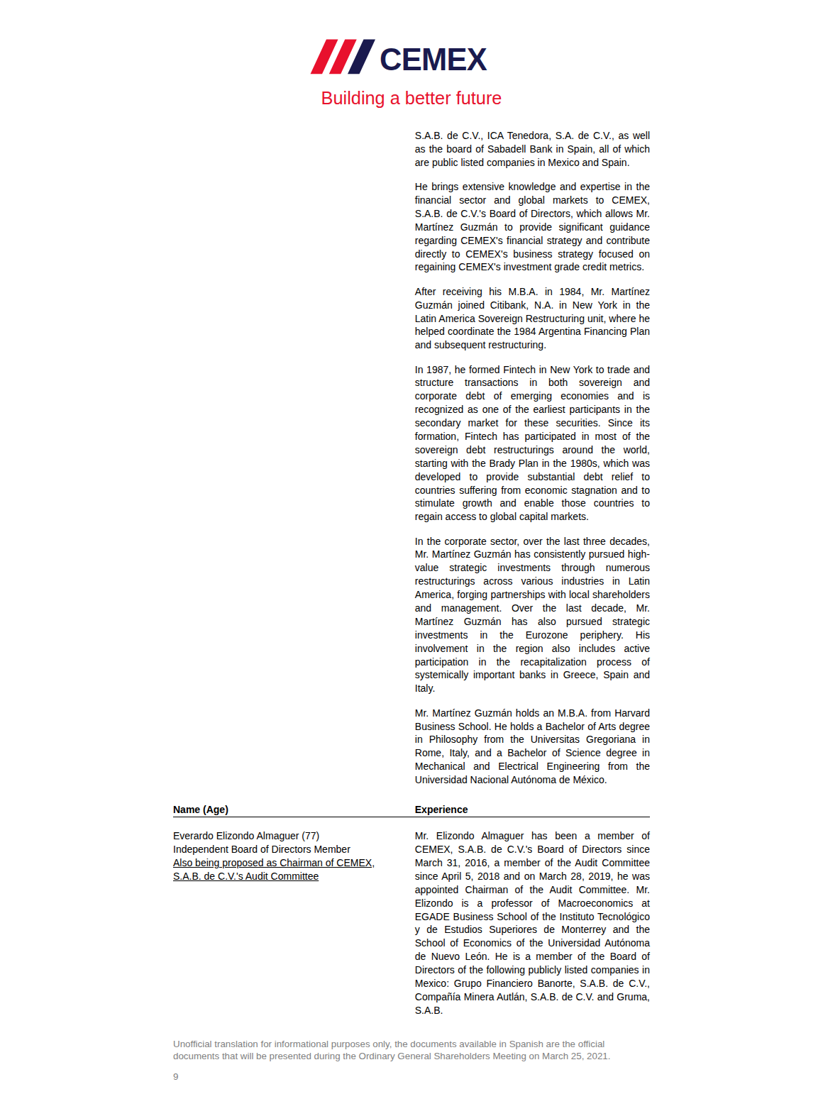CEMEX
Building a better future
S.A.B. de C.V., ICA Tenedora, S.A. de C.V., as well as the board of Sabadell Bank in Spain, all of which are public listed companies in Mexico and Spain.
He brings extensive knowledge and expertise in the financial sector and global markets to CEMEX, S.A.B. de C.V.'s Board of Directors, which allows Mr. Martínez Guzmán to provide significant guidance regarding CEMEX's financial strategy and contribute directly to CEMEX's business strategy focused on regaining CEMEX's investment grade credit metrics.
After receiving his M.B.A. in 1984, Mr. Martínez Guzmán joined Citibank, N.A. in New York in the Latin America Sovereign Restructuring unit, where he helped coordinate the 1984 Argentina Financing Plan and subsequent restructuring.
In 1987, he formed Fintech in New York to trade and structure transactions in both sovereign and corporate debt of emerging economies and is recognized as one of the earliest participants in the secondary market for these securities. Since its formation, Fintech has participated in most of the sovereign debt restructurings around the world, starting with the Brady Plan in the 1980s, which was developed to provide substantial debt relief to countries suffering from economic stagnation and to stimulate growth and enable those countries to regain access to global capital markets.
In the corporate sector, over the last three decades, Mr. Martínez Guzmán has consistently pursued high-value strategic investments through numerous restructurings across various industries in Latin America, forging partnerships with local shareholders and management. Over the last decade, Mr. Martínez Guzmán has also pursued strategic investments in the Eurozone periphery. His involvement in the region also includes active participation in the recapitalization process of systemically important banks in Greece, Spain and Italy.
Mr. Martínez Guzmán holds an M.B.A. from Harvard Business School. He holds a Bachelor of Arts degree in Philosophy from the Universitas Gregoriana in Rome, Italy, and a Bachelor of Science degree in Mechanical and Electrical Engineering from the Universidad Nacional Autónoma de México.
Name (Age)
Experience
Everardo Elizondo Almaguer (77)
Independent Board of Directors Member
Also being proposed as Chairman of CEMEX, S.A.B. de C.V.'s Audit Committee
Mr. Elizondo Almaguer has been a member of CEMEX, S.A.B. de C.V.'s Board of Directors since March 31, 2016, a member of the Audit Committee since April 5, 2018 and on March 28, 2019, he was appointed Chairman of the Audit Committee. Mr. Elizondo is a professor of Macroeconomics at EGADE Business School of the Instituto Tecnológico y de Estudios Superiores de Monterrey and the School of Economics of the Universidad Autónoma de Nuevo León. He is a member of the Board of Directors of the following publicly listed companies in Mexico: Grupo Financiero Banorte, S.A.B. de C.V., Compañía Minera Autlán, S.A.B. de C.V. and Gruma, S.A.B.
Unofficial translation for informational purposes only, the documents available in Spanish are the official documents that will be presented during the Ordinary General Shareholders Meeting on March 25, 2021.
9